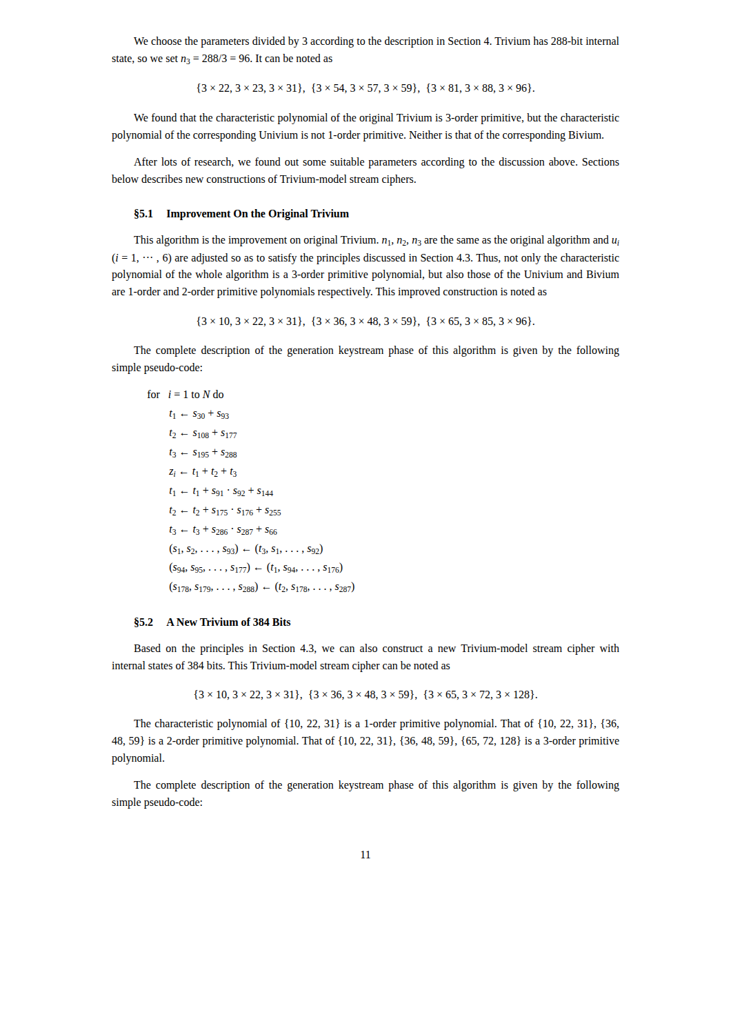We choose the parameters divided by 3 according to the description in Section 4. Trivium has 288-bit internal state, so we set n3 = 288/3 = 96. It can be noted as
{3 × 22, 3 × 23, 3 × 31}, {3 × 54, 3 × 57, 3 × 59}, {3 × 81, 3 × 88, 3 × 96}.
We found that the characteristic polynomial of the original Trivium is 3-order primitive, but the characteristic polynomial of the corresponding Univium is not 1-order primitive. Neither is that of the corresponding Bivium.
After lots of research, we found out some suitable parameters according to the discussion above. Sections below describes new constructions of Trivium-model stream ciphers.
§5.1 Improvement On the Original Trivium
This algorithm is the improvement on original Trivium. n1, n2, n3 are the same as the original algorithm and ui (i = 1, ··· , 6) are adjusted so as to satisfy the principles discussed in Section 4.3. Thus, not only the characteristic polynomial of the whole algorithm is a 3-order primitive polynomial, but also those of the Univium and Bivium are 1-order and 2-order primitive polynomials respectively. This improved construction is noted as
{3 × 10, 3 × 22, 3 × 31}, {3 × 36, 3 × 48, 3 × 59}, {3 × 65, 3 × 85, 3 × 96}.
The complete description of the generation keystream phase of this algorithm is given by the following simple pseudo-code:
for i = 1 to N do
t1 ← s30 + s93
t2 ← s108 + s177
t3 ← s195 + s288
zi ← t1 + t2 + t3
t1 ← t1 + s91 · s92 + s144
t2 ← t2 + s175 · s176 + s255
t3 ← t3 + s286 · s287 + s66
(s1, s2, . . . , s93) ← (t3, s1, . . . , s92)
(s94, s95, . . . , s177) ← (t1, s94, . . . , s176)
(s178, s179, . . . , s288) ← (t2, s178, . . . , s287)
§5.2 A New Trivium of 384 Bits
Based on the principles in Section 4.3, we can also construct a new Trivium-model stream cipher with internal states of 384 bits. This Trivium-model stream cipher can be noted as
{3 × 10, 3 × 22, 3 × 31}, {3 × 36, 3 × 48, 3 × 59}, {3 × 65, 3 × 72, 3 × 128}.
The characteristic polynomial of {10, 22, 31} is a 1-order primitive polynomial. That of {10, 22, 31}, {36, 48, 59} is a 2-order primitive polynomial. That of {10, 22, 31}, {36, 48, 59}, {65, 72, 128} is a 3-order primitive polynomial.
The complete description of the generation keystream phase of this algorithm is given by the following simple pseudo-code:
11